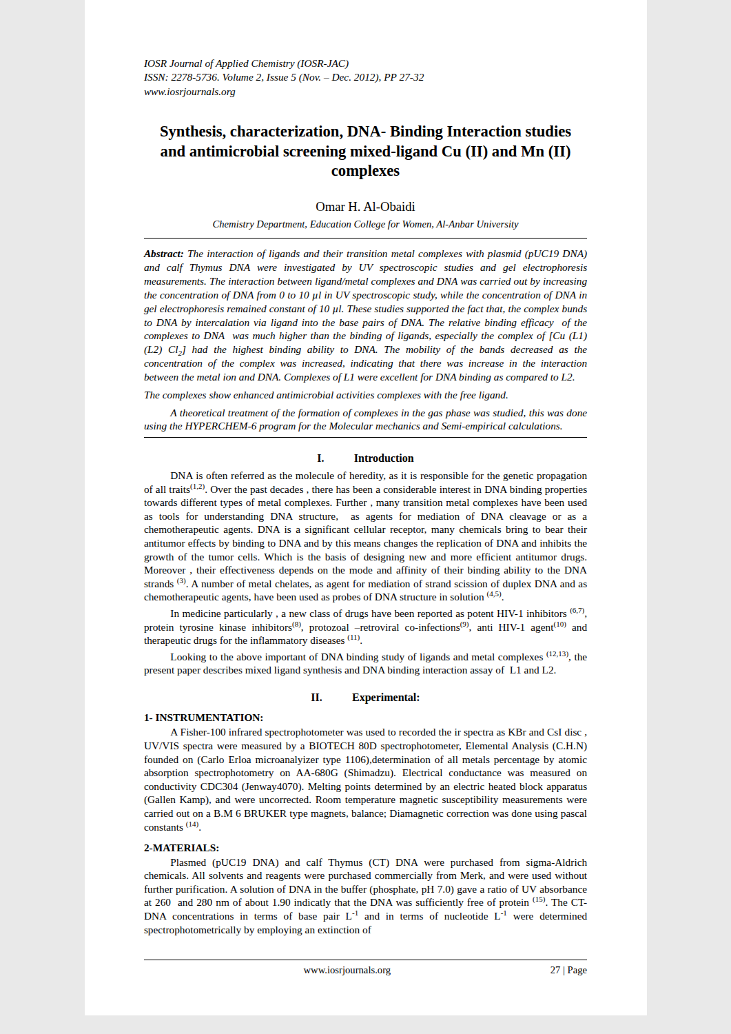IOSR Journal of Applied Chemistry (IOSR-JAC)
ISSN: 2278-5736. Volume 2, Issue 5 (Nov. – Dec. 2012), PP 27-32
www.iosrjournals.org
Synthesis, characterization, DNA- Binding Interaction studies and antimicrobial screening mixed-ligand Cu (II) and Mn (II) complexes
Omar H. Al-Obaidi
Chemistry Department, Education College for Women, Al-Anbar University
Abstract: The interaction of ligands and their transition metal complexes with plasmid (pUC19 DNA) and calf Thymus DNA were investigated by UV spectroscopic studies and gel electrophoresis measurements. The interaction between ligand/metal complexes and DNA was carried out by increasing the concentration of DNA from 0 to 10 µl in UV spectroscopic study, while the concentration of DNA in gel electrophoresis remained constant of 10 µl. These studies supported the fact that, the complex bunds to DNA by intercalation via ligand into the base pairs of DNA. The relative binding efficacy of the complexes to DNA was much higher than the binding of ligands, especially the complex of [Cu (L1) (L2) Cl2] had the highest binding ability to DNA. The mobility of the bands decreased as the concentration of the complex was increased, indicating that there was increase in the interaction between the metal ion and DNA. Complexes of L1 were excellent for DNA binding as compared to L2.
The complexes show enhanced antimicrobial activities complexes with the free ligand.
A theoretical treatment of the formation of complexes in the gas phase was studied, this was done using the HYPERCHEM-6 program for the Molecular mechanics and Semi-empirical calculations.
I. Introduction
DNA is often referred as the molecule of heredity, as it is responsible for the genetic propagation of all traits(1,2). Over the past decades , there has been a considerable interest in DNA binding properties towards different types of metal complexes. Further , many transition metal complexes have been used as tools for understanding DNA structure, as agents for mediation of DNA cleavage or as a chemotherapeutic agents. DNA is a significant cellular receptor, many chemicals bring to bear their antitumor effects by binding to DNA and by this means changes the replication of DNA and inhibits the growth of the tumor cells. Which is the basis of designing new and more efficient antitumor drugs. Moreover , their effectiveness depends on the mode and affinity of their binding ability to the DNA strands (3). A number of metal chelates, as agent for mediation of strand scission of duplex DNA and as chemotherapeutic agents, have been used as probes of DNA structure in solution (4,5).
In medicine particularly , a new class of drugs have been reported as potent HIV-1 inhibitors (6,7), protein tyrosine kinase inhibitors(8), protozoal –retroviral co-infections(9), anti HIV-1 agent(10) and therapeutic drugs for the inflammatory diseases (11).
Looking to the above important of DNA binding study of ligands and metal complexes (12,13), the present paper describes mixed ligand synthesis and DNA binding interaction assay of L1 and L2.
II. Experimental:
1- INSTRUMENTATION:
A Fisher-100 infrared spectrophotometer was used to recorded the ir spectra as KBr and CsI disc , UV/VIS spectra were measured by a BIOTECH 80D spectrophotometer, Elemental Analysis (C.H.N) founded on (Carlo Erloa microanalyizer type 1106),determination of all metals percentage by atomic absorption spectrophotometry on AA-680G (Shimadzu). Electrical conductance was measured on conductivity CDC304 (Jenway4070). Melting points determined by an electric heated block apparatus (Gallen Kamp), and were uncorrected. Room temperature magnetic susceptibility measurements were carried out on a B.M 6 BRUKER type magnets, balance; Diamagnetic correction was done using pascal constants (14).
2-MATERIALS:
Plasmed (pUC19 DNA) and calf Thymus (CT) DNA were purchased from sigma-Aldrich chemicals. All solvents and reagents were purchased commercially from Merk, and were used without further purification. A solution of DNA in the buffer (phosphate, pH 7.0) gave a ratio of UV absorbance at 260 and 280 nm of about 1.90 indicatly that the DNA was sufficiently free of protein (15). The CT-DNA concentrations in terms of base pair L-1 and in terms of nucleotide L-1 were determined spectrophotometrically by employing an extinction of
www.iosrjournals.org 27 | Page